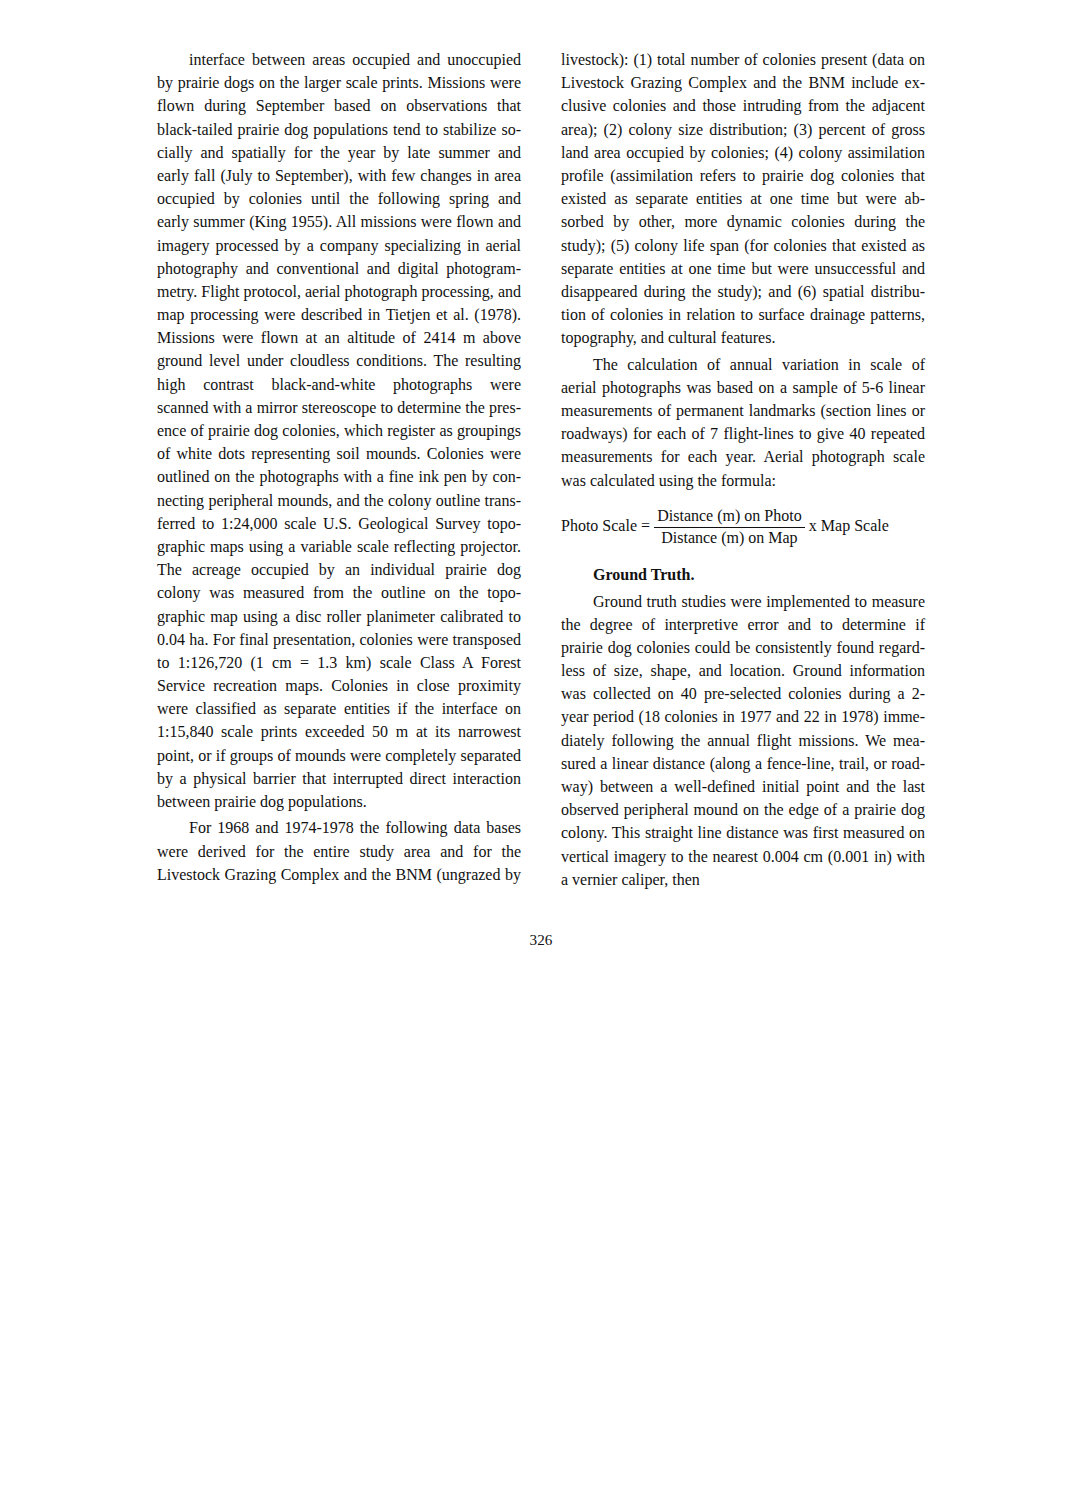interface between areas occupied and unoccupied by prairie dogs on the larger scale prints. Missions were flown during September based on observations that black-tailed prairie dog populations tend to stabilize socially and spatially for the year by late summer and early fall (July to September), with few changes in area occupied by colonies until the following spring and early summer (King 1955). All missions were flown and imagery processed by a company specializing in aerial photography and conventional and digital photogrammetry. Flight protocol, aerial photograph processing, and map processing were described in Tietjen et al. (1978). Missions were flown at an altitude of 2414 m above ground level under cloudless conditions. The resulting high contrast black-and-white photographs were scanned with a mirror stereoscope to determine the presence of prairie dog colonies, which register as groupings of white dots representing soil mounds. Colonies were outlined on the photographs with a fine ink pen by connecting peripheral mounds, and the colony outline transferred to 1:24,000 scale U.S. Geological Survey topographic maps using a variable scale reflecting projector. The acreage occupied by an individual prairie dog colony was measured from the outline on the topographic map using a disc roller planimeter calibrated to 0.04 ha. For final presentation, colonies were transposed to 1:126,720 (1 cm = 1.3 km) scale Class A Forest Service recreation maps. Colonies in close proximity were classified as separate entities if the interface on 1:15,840 scale prints exceeded 50 m at its narrowest point, or if groups of mounds were completely separated by a physical barrier that interrupted direct interaction between prairie dog populations.
For 1968 and 1974-1978 the following data bases were derived for the entire study area and for the Livestock Grazing Complex and the BNM (ungrazed by livestock): (1) total number of colonies present (data on Livestock Grazing Complex and the BNM include exclusive colonies and those intruding from the adjacent area); (2) colony size distribution; (3) percent of gross land area occupied by colonies; (4) colony assimilation profile (assimilation refers to prairie dog colonies that existed as separate entities at one time but were absorbed by other, more dynamic colonies during the study); (5) colony life span (for colonies that existed as separate entities at one time but were unsuccessful and disappeared during the study); and (6) spatial distribution of colonies in relation to surface drainage patterns, topography, and cultural features.
The calculation of annual variation in scale of aerial photographs was based on a sample of 5-6 linear measurements of permanent landmarks (section lines or roadways) for each of 7 flight-lines to give 40 repeated measurements for each year. Aerial photograph scale was calculated using the formula:
Photo Scale = Distance (m) on Photo Distance (m) on Map x Map Scale
Ground Truth.
Ground truth studies were implemented to measure the degree of interpretive error and to determine if prairie dog colonies could be consistently found regardless of size, shape, and location. Ground information was collected on 40 pre-selected colonies during a 2-year period (18 colonies in 1977 and 22 in 1978) immediately following the annual flight missions. We measured a linear distance (along a fence-line, trail, or roadway) between a well-defined initial point and the last observed peripheral mound on the edge of a prairie dog colony. This straight line distance was first measured on vertical imagery to the nearest 0.004 cm (0.001 in) with a vernier caliper, then
326